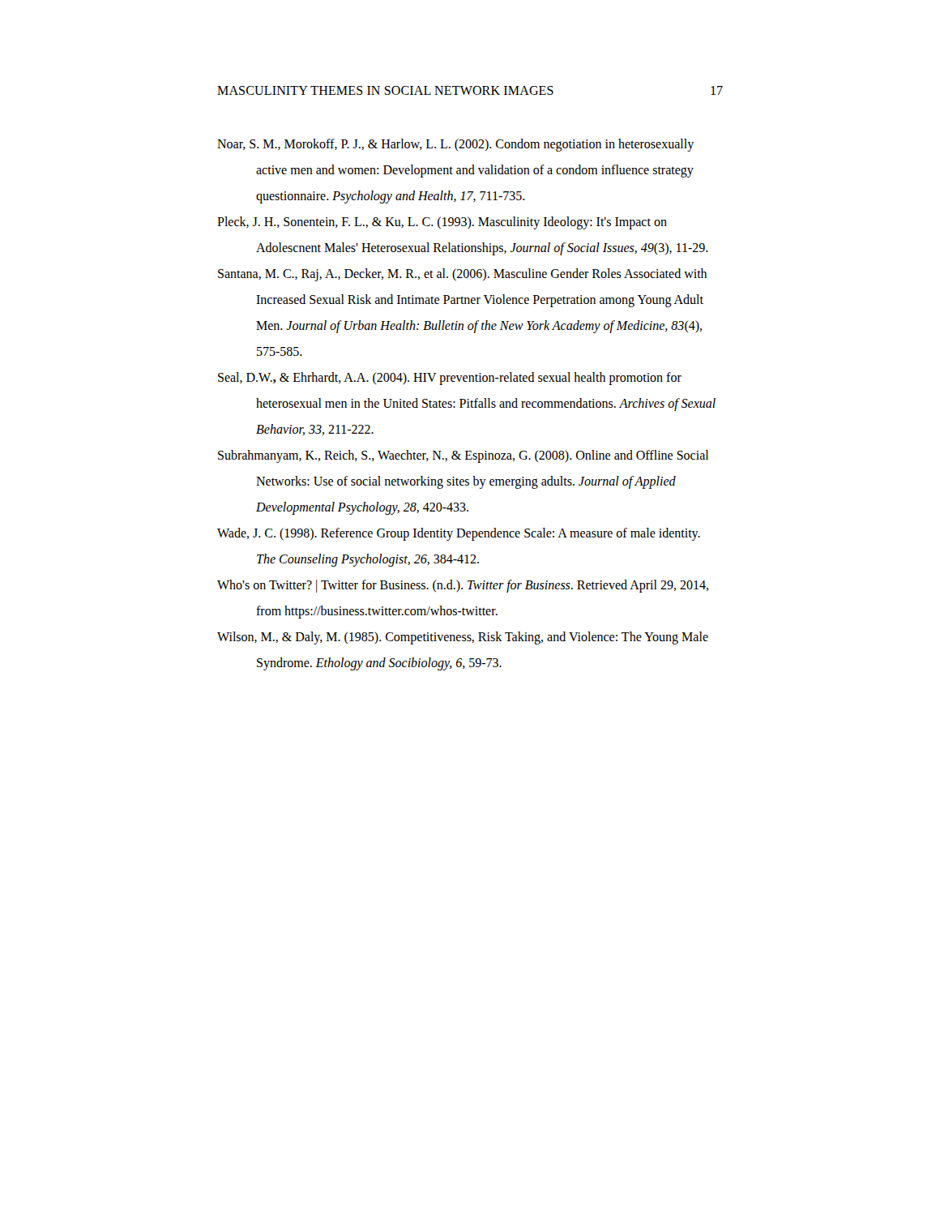Masculinity Themes in Social Network Images
17
Noar, S. M., Morokoff, P. J., & Harlow, L. L. (2002). Condom negotiation in heterosexually active men and women: Development and validation of a condom influence strategy questionnaire. Psychology and Health, 17, 711-735.
Pleck, J. H., Sonentein, F. L., & Ku, L. C. (1993). Masculinity Ideology: It's Impact on Adolescnent Males' Heterosexual Relationships, Journal of Social Issues, 49(3), 11-29.
Santana, M. C., Raj, A., Decker, M. R., et al. (2006). Masculine Gender Roles Associated with Increased Sexual Risk and Intimate Partner Violence Perpetration among Young Adult Men. Journal of Urban Health: Bulletin of the New York Academy of Medicine, 83(4), 575-585.
Seal, D.W., & Ehrhardt, A.A. (2004). HIV prevention-related sexual health promotion for heterosexual men in the United States: Pitfalls and recommendations. Archives of Sexual Behavior, 33, 211-222.
Subrahmanyam, K., Reich, S., Waechter, N., & Espinoza, G. (2008). Online and Offline Social Networks: Use of social networking sites by emerging adults. Journal of Applied Developmental Psychology, 28, 420-433.
Wade, J. C. (1998). Reference Group Identity Dependence Scale: A measure of male identity. The Counseling Psychologist, 26, 384-412.
Who's on Twitter? | Twitter for Business. (n.d.). Twitter for Business. Retrieved April 29, 2014, from https://business.twitter.com/whos-twitter.
Wilson, M., & Daly, M. (1985). Competitiveness, Risk Taking, and Violence: The Young Male Syndrome. Ethology and Socibiology, 6, 59-73.